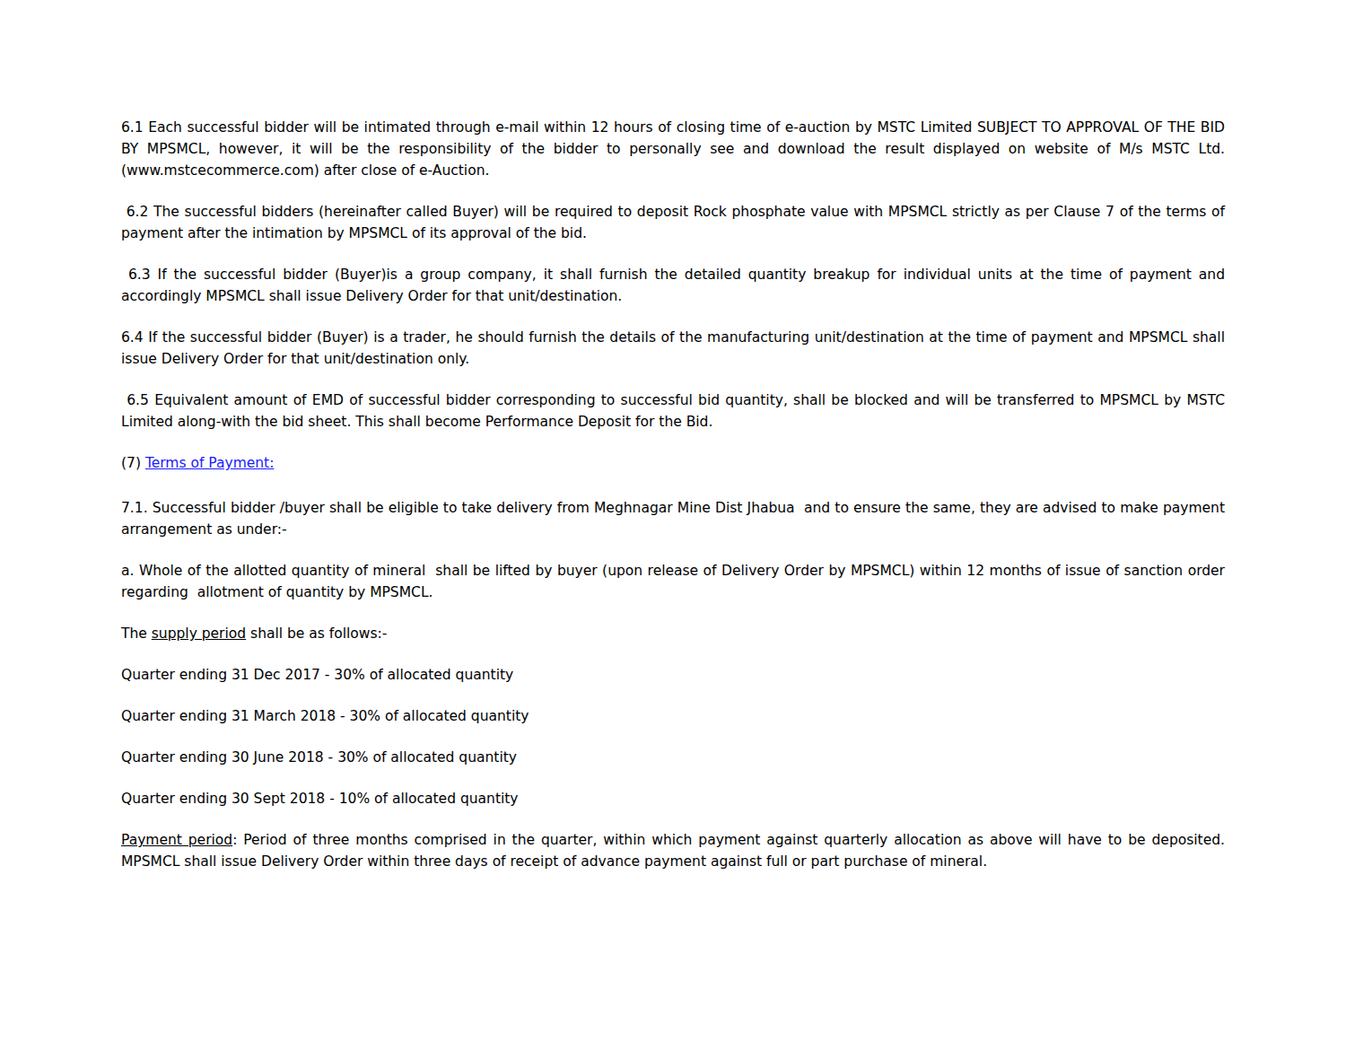6.1 Each successful bidder will be intimated through e-mail within 12 hours of closing time of e-auction by MSTC Limited SUBJECT TO APPROVAL OF THE BID BY MPSMCL, however, it will be the responsibility of the bidder to personally see and download the result displayed on website of M/s MSTC Ltd. (www.mstcecommerce.com) after close of e-Auction.
6.2 The successful bidders (hereinafter called Buyer) will be required to deposit Rock phosphate value with MPSMCL strictly as per Clause 7 of the terms of payment after the intimation by MPSMCL of its approval of the bid.
6.3 If the successful bidder (Buyer)is a group company, it shall furnish the detailed quantity breakup for individual units at the time of payment and accordingly MPSMCL shall issue Delivery Order for that unit/destination.
6.4 If the successful bidder (Buyer) is a trader, he should furnish the details of the manufacturing unit/destination at the time of payment and MPSMCL shall issue Delivery Order for that unit/destination only.
6.5 Equivalent amount of EMD of successful bidder corresponding to successful bid quantity, shall be blocked and will be transferred to MPSMCL by MSTC Limited along-with the bid sheet. This shall become Performance Deposit for the Bid.
(7) Terms of Payment:
7.1. Successful bidder /buyer shall be eligible to take delivery from Meghnagar Mine Dist Jhabua and to ensure the same, they are advised to make payment arrangement as under:-
a. Whole of the allotted quantity of mineral shall be lifted by buyer (upon release of Delivery Order by MPSMCL) within 12 months of issue of sanction order regarding allotment of quantity by MPSMCL.
The supply period shall be as follows:-
Quarter ending 31 Dec 2017 - 30% of allocated quantity
Quarter ending 31 March 2018 - 30% of allocated quantity
Quarter ending 30 June 2018 - 30% of allocated quantity
Quarter ending 30 Sept 2018 - 10% of allocated quantity
Payment period: Period of three months comprised in the quarter, within which payment against quarterly allocation as above will have to be deposited. MPSMCL shall issue Delivery Order within three days of receipt of advance payment against full or part purchase of mineral.